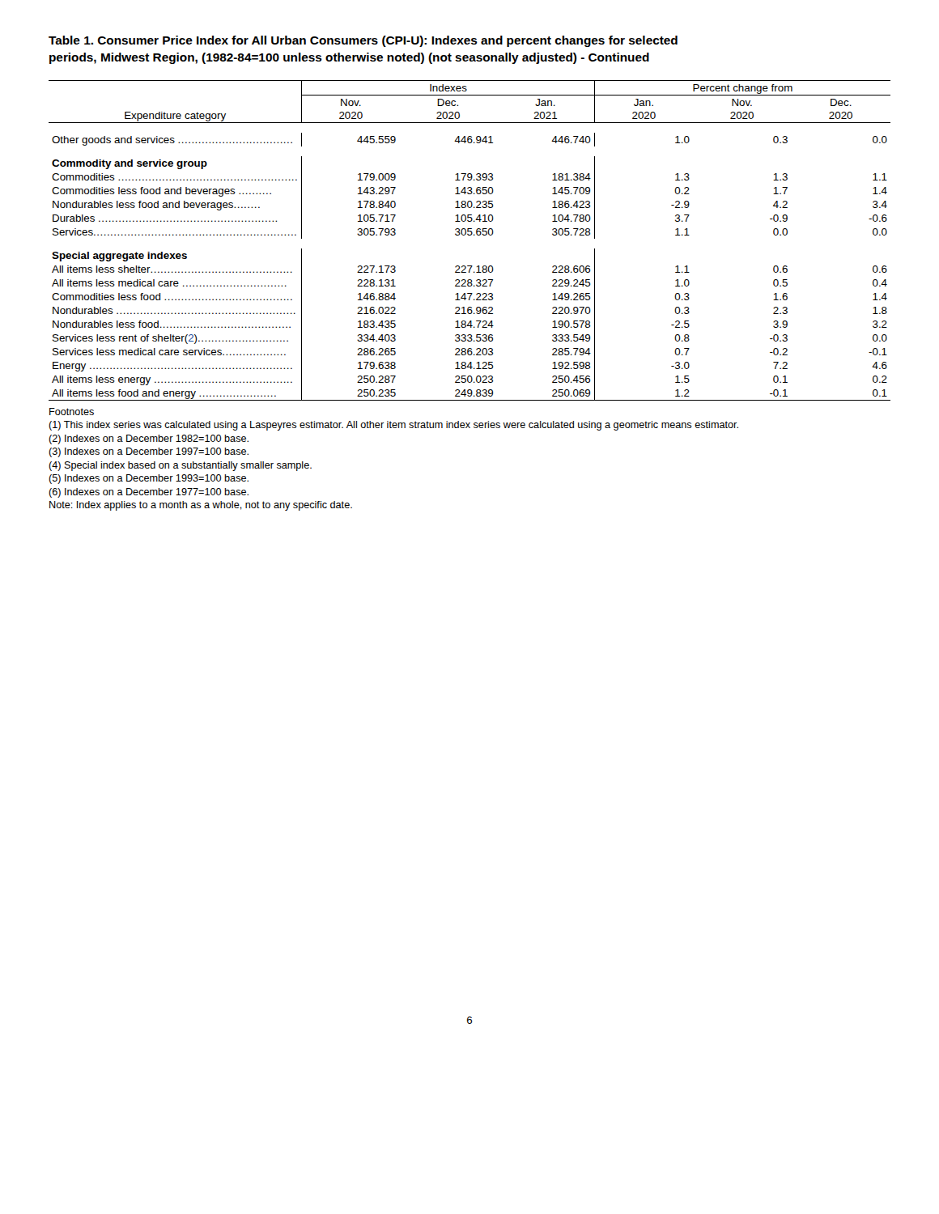Table 1. Consumer Price Index for All Urban Consumers (CPI-U): Indexes and percent changes for selected
periods, Midwest Region, (1982-84=100 unless otherwise noted) (not seasonally adjusted) - Continued
| Expenditure category | Indexes | Percent change from |
| --- | --- | --- |
| Nov. 2020 | Dec. 2020 | Jan. 2021 | Jan. 2020 | Nov. 2020 | Dec. 2020 |
| Other goods and services .................................. | 445.559 | 446.941 | 446.740 | 1.0 | 0.3 | 0.0 |
| Commodity and service group | | | | | | |
| Commodities ..................................................... | 179.009 | 179.393 | 181.384 | 1.3 | 1.3 | 1.1 |
| Commodities less food and beverages .......... | 143.297 | 143.650 | 145.709 | 0.2 | 1.7 | 1.4 |
| Nondurables less food and beverages ........ | 178.840 | 180.235 | 186.423 | -2.9 | 4.2 | 3.4 |
| Durables ..................................................... | 105.717 | 105.410 | 104.780 | 3.7 | -0.9 | -0.6 |
| Services ............................................................ | 305.793 | 305.650 | 305.728 | 1.1 | 0.0 | 0.0 |
| Special aggregate indexes | | | | | | |
| All items less shelter .......................................... | 227.173 | 227.180 | 228.606 | 1.1 | 0.6 | 0.6 |
| All items less medical care ............................... | 228.131 | 228.327 | 229.245 | 1.0 | 0.5 | 0.4 |
| Commodities less food ...................................... | 146.884 | 147.223 | 149.265 | 0.3 | 1.6 | 1.4 |
| Nondurables ..................................................... | 216.022 | 216.962 | 220.970 | 0.3 | 2.3 | 1.8 |
| Nondurables less food ....................................... | 183.435 | 184.724 | 190.578 | -2.5 | 3.9 | 3.2 |
| Services less rent of shelter( 2 ) ........................... | 334.403 | 333.536 | 333.549 | 0.8 | -0.3 | 0.0 |
| Services less medical care services ................... | 286.265 | 286.203 | 285.794 | 0.7 | -0.2 | -0.1 |
| Energy ............................................................ | 179.638 | 184.125 | 192.598 | -3.0 | 7.2 | 4.6 |
| All items less energy ......................................... | 250.287 | 250.023 | 250.456 | 1.5 | 0.1 | 0.2 |
| All items less food and energy ....................... | 250.235 | 249.839 | 250.069 | 1.2 | -0.1 | 0.1 |
Footnotes
(1) This index series was calculated using a Laspeyres estimator. All other item stratum index series were calculated using a geometric means estimator.
(2) Indexes on a December 1982=100 base.
(3) Indexes on a December 1997=100 base.
(4) Special index based on a substantially smaller sample.
(5) Indexes on a December 1993=100 base.
(6) Indexes on a December 1977=100 base.
Note: Index applies to a month as a whole, not to any specific date.
6